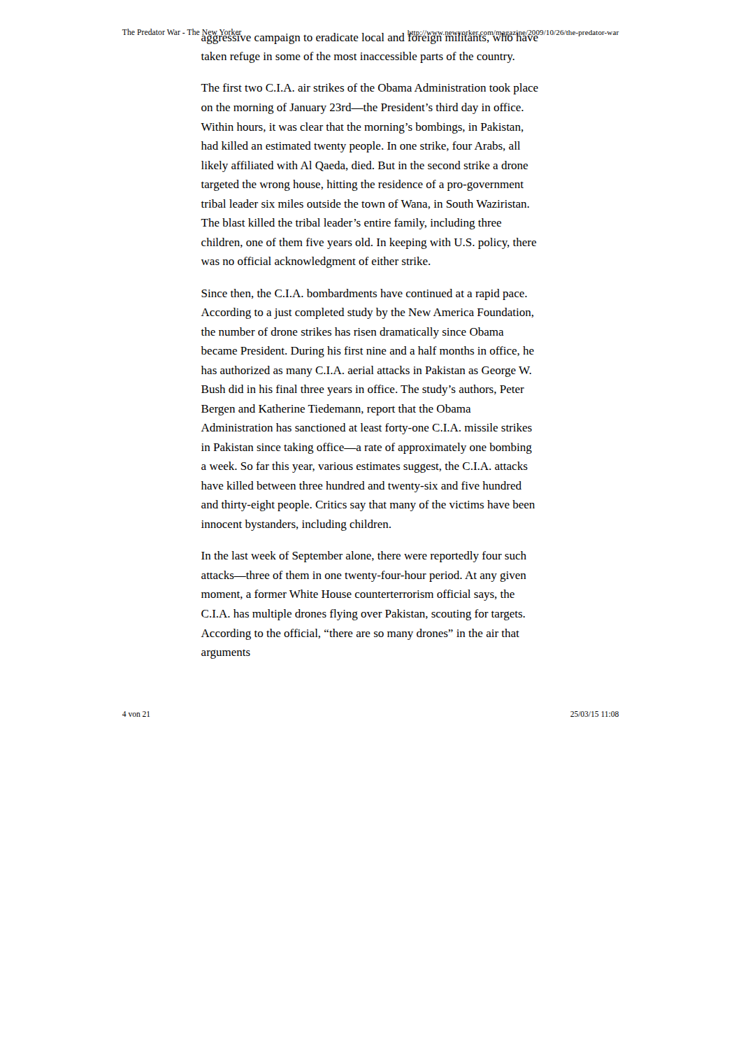The Predator War - The New Yorker http://www.newyorker.com/magazine/2009/10/26/the-predator-war
aggressive campaign to eradicate local and foreign militants, who have taken refuge in some of the most inaccessible parts of the country.
The first two C.I.A. air strikes of the Obama Administration took place on the morning of January 23rd—the President’s third day in office. Within hours, it was clear that the morning’s bombings, in Pakistan, had killed an estimated twenty people. In one strike, four Arabs, all likely affiliated with Al Qaeda, died. But in the second strike a drone targeted the wrong house, hitting the residence of a pro-government tribal leader six miles outside the town of Wana, in South Waziristan. The blast killed the tribal leader’s entire family, including three children, one of them five years old. In keeping with U.S. policy, there was no official acknowledgment of either strike.
Since then, the C.I.A. bombardments have continued at a rapid pace. According to a just completed study by the New America Foundation, the number of drone strikes has risen dramatically since Obama became President. During his first nine and a half months in office, he has authorized as many C.I.A. aerial attacks in Pakistan as George W. Bush did in his final three years in office. The study’s authors, Peter Bergen and Katherine Tiedemann, report that the Obama Administration has sanctioned at least forty-one C.I.A. missile strikes in Pakistan since taking office—a rate of approximately one bombing a week. So far this year, various estimates suggest, the C.I.A. attacks have killed between three hundred and twenty-six and five hundred and thirty-eight people. Critics say that many of the victims have been innocent bystanders, including children.
In the last week of September alone, there were reportedly four such attacks—three of them in one twenty-four-hour period. At any given moment, a former White House counterterrorism official says, the C.I.A. has multiple drones flying over Pakistan, scouting for targets. According to the official, “there are so many drones” in the air that arguments
4 von 21 25/03/15 11:08